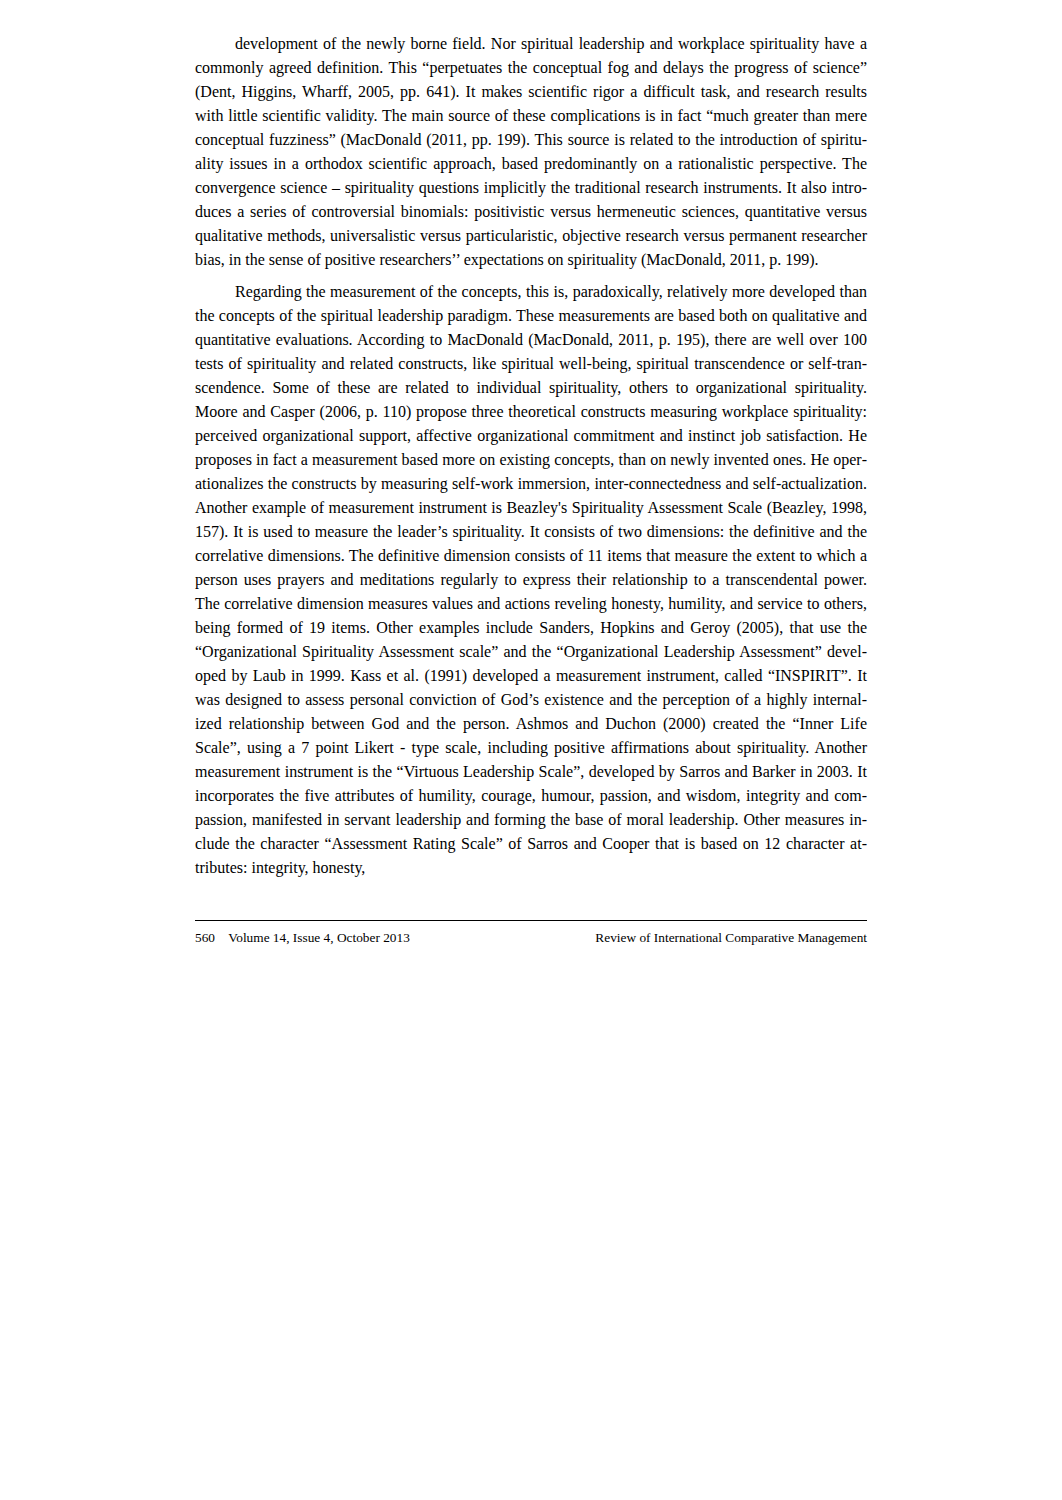development of the newly borne field. Nor spiritual leadership and workplace spirituality have a commonly agreed definition. This “perpetuates the conceptual fog and delays the progress of science” (Dent, Higgins, Wharff, 2005, pp. 641). It makes scientific rigor a difficult task, and research results with little scientific validity. The main source of these complications is in fact “much greater than mere conceptual fuzziness” (MacDonald (2011, pp. 199). This source is related to the introduction of spirituality issues in a orthodox scientific approach, based predominantly on a rationalistic perspective. The convergence science – spirituality questions implicitly the traditional research instruments. It also introduces a series of controversial binomials: positivistic versus hermeneutic sciences, quantitative versus qualitative methods, universalistic versus particularistic, objective research versus permanent researcher bias, in the sense of positive researchers’’ expectations on spirituality (MacDonald, 2011, p. 199).
Regarding the measurement of the concepts, this is, paradoxically, relatively more developed than the concepts of the spiritual leadership paradigm. These measurements are based both on qualitative and quantitative evaluations. According to MacDonald (MacDonald, 2011, p. 195), there are well over 100 tests of spirituality and related constructs, like spiritual well-being, spiritual transcendence or self-transcendence. Some of these are related to individual spirituality, others to organizational spirituality. Moore and Casper (2006, p. 110) propose three theoretical constructs measuring workplace spirituality: perceived organizational support, affective organizational commitment and instinct job satisfaction. He proposes in fact a measurement based more on existing concepts, than on newly invented ones. He operationalizes the constructs by measuring self-work immersion, inter-connectedness and self-actualization. Another example of measurement instrument is Beazley's Spirituality Assessment Scale (Beazley, 1998, 157). It is used to measure the leader’s spirituality. It consists of two dimensions: the definitive and the correlative dimensions. The definitive dimension consists of 11 items that measure the extent to which a person uses prayers and meditations regularly to express their relationship to a transcendental power. The correlative dimension measures values and actions reveling honesty, humility, and service to others, being formed of 19 items. Other examples include Sanders, Hopkins and Geroy (2005), that use the “Organizational Spirituality Assessment scale” and the “Organizational Leadership Assessment” developed by Laub in 1999. Kass et al. (1991) developed a measurement instrument, called “INSPIRIT”. It was designed to assess personal conviction of God’s existence and the perception of a highly internalized relationship between God and the person. Ashmos and Duchon (2000) created the “Inner Life Scale”, using a 7 point Likert - type scale, including positive affirmations about spirituality. Another measurement instrument is the “Virtuous Leadership Scale”, developed by Sarros and Barker in 2003. It incorporates the five attributes of humility, courage, humour, passion, and wisdom, integrity and compassion, manifested in servant leadership and forming the base of moral leadership. Other measures include the character “Assessment Rating Scale” of Sarros and Cooper that is based on 12 character attributes: integrity, honesty,
560 Volume 14, Issue 4, October 2013 Review of International Comparative Management